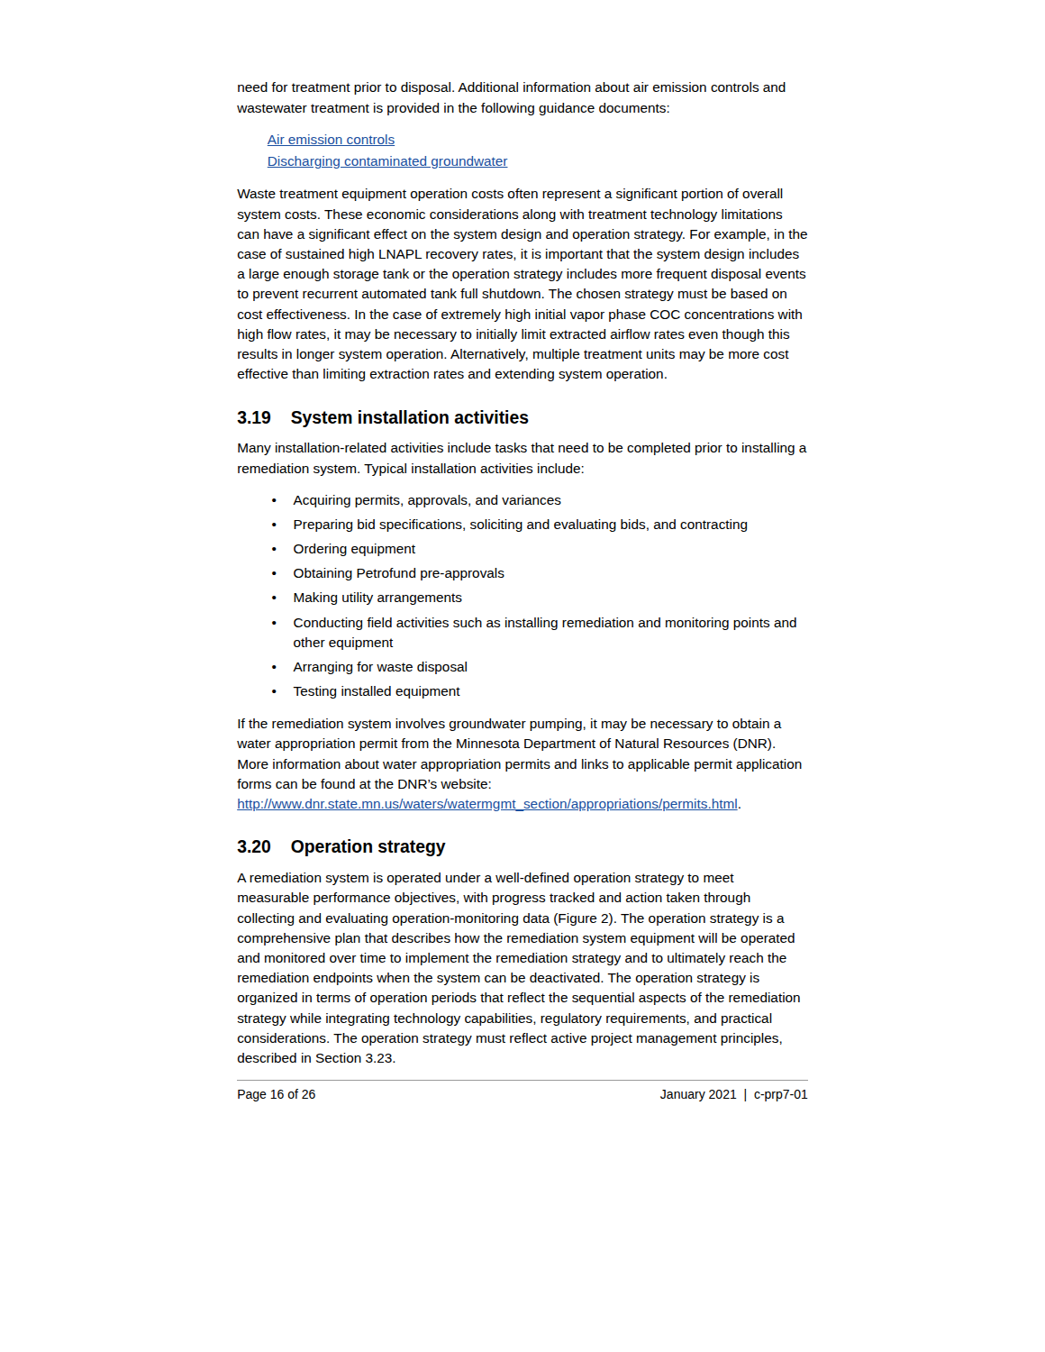need for treatment prior to disposal. Additional information about air emission controls and wastewater treatment is provided in the following guidance documents:
Air emission controls Discharging contaminated groundwater
Waste treatment equipment operation costs often represent a significant portion of overall system costs. These economic considerations along with treatment technology limitations can have a significant effect on the system design and operation strategy. For example, in the case of sustained high LNAPL recovery rates, it is important that the system design includes a large enough storage tank or the operation strategy includes more frequent disposal events to prevent recurrent automated tank full shutdown. The chosen strategy must be based on cost effectiveness. In the case of extremely high initial vapor phase COC concentrations with high flow rates, it may be necessary to initially limit extracted airflow rates even though this results in longer system operation. Alternatively, multiple treatment units may be more cost effective than limiting extraction rates and extending system operation.
3.19 System installation activities
Many installation-related activities include tasks that need to be completed prior to installing a remediation system. Typical installation activities include:
Acquiring permits, approvals, and variances
Preparing bid specifications, soliciting and evaluating bids, and contracting
Ordering equipment
Obtaining Petrofund pre-approvals
Making utility arrangements
Conducting field activities such as installing remediation and monitoring points and other equipment
Arranging for waste disposal
Testing installed equipment
If the remediation system involves groundwater pumping, it may be necessary to obtain a water appropriation permit from the Minnesota Department of Natural Resources (DNR). More information about water appropriation permits and links to applicable permit application forms can be found at the DNR’s website: http://www.dnr.state.mn.us/waters/watermgmt_section/appropriations/permits.html.
3.20 Operation strategy
A remediation system is operated under a well-defined operation strategy to meet measurable performance objectives, with progress tracked and action taken through collecting and evaluating operation-monitoring data (Figure 2). The operation strategy is a comprehensive plan that describes how the remediation system equipment will be operated and monitored over time to implement the remediation strategy and to ultimately reach the remediation endpoints when the system can be deactivated. The operation strategy is organized in terms of operation periods that reflect the sequential aspects of the remediation strategy while integrating technology capabilities, regulatory requirements, and practical considerations. The operation strategy must reflect active project management principles, described in Section 3.23.
Page 16 of 26
January 2021 | c-prp7-01